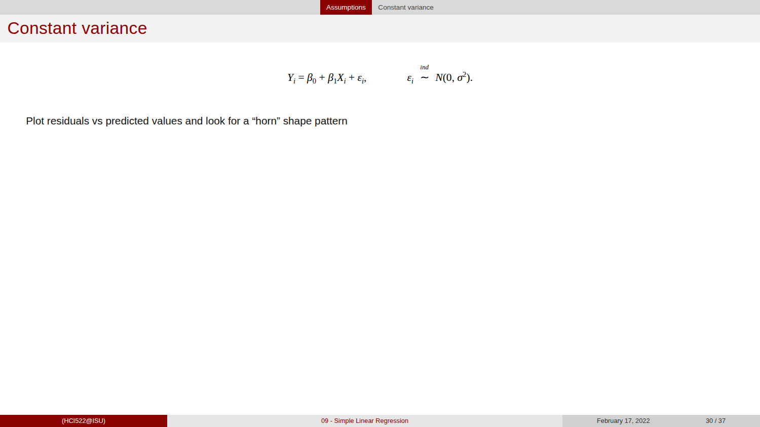Assumptions
Constant variance
Constant variance
Yi = β0 + β1Xi + εi, εi ind∼ N(0, σ2).
Plot residuals vs predicted values and look for a “horn” shape pattern
(HCI522@ISU)
09 - Simple Linear Regression
February 17, 2022 30 / 37